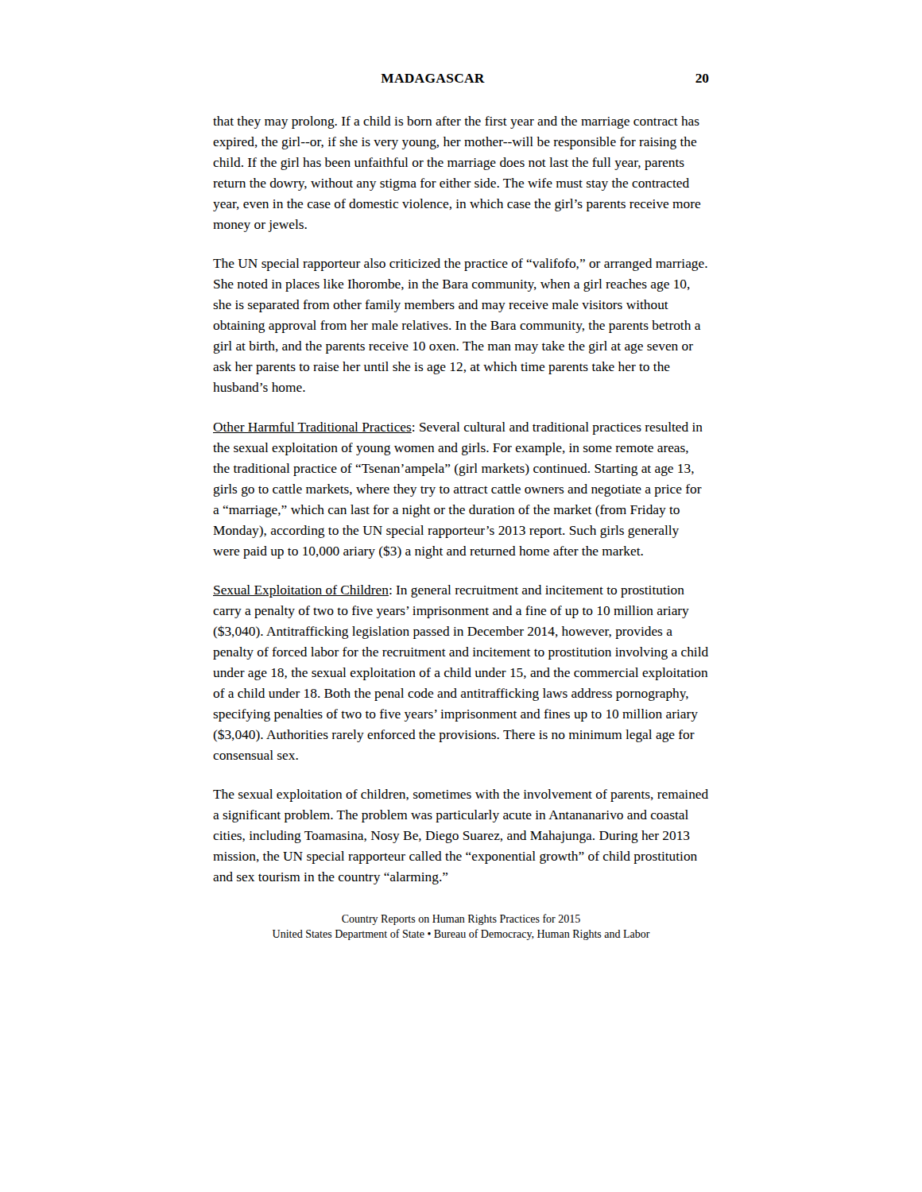MADAGASCAR 20
that they may prolong. If a child is born after the first year and the marriage contract has expired, the girl--or, if she is very young, her mother--will be responsible for raising the child. If the girl has been unfaithful or the marriage does not last the full year, parents return the dowry, without any stigma for either side. The wife must stay the contracted year, even in the case of domestic violence, in which case the girl’s parents receive more money or jewels.
The UN special rapporteur also criticized the practice of “valifofo,” or arranged marriage. She noted in places like Ihorombe, in the Bara community, when a girl reaches age 10, she is separated from other family members and may receive male visitors without obtaining approval from her male relatives. In the Bara community, the parents betroth a girl at birth, and the parents receive 10 oxen. The man may take the girl at age seven or ask her parents to raise her until she is age 12, at which time parents take her to the husband’s home.
Other Harmful Traditional Practices: Several cultural and traditional practices resulted in the sexual exploitation of young women and girls. For example, in some remote areas, the traditional practice of “Tsenan’ampela” (girl markets) continued. Starting at age 13, girls go to cattle markets, where they try to attract cattle owners and negotiate a price for a “marriage,” which can last for a night or the duration of the market (from Friday to Monday), according to the UN special rapporteur’s 2013 report. Such girls generally were paid up to 10,000 ariary ($3) a night and returned home after the market.
Sexual Exploitation of Children: In general recruitment and incitement to prostitution carry a penalty of two to five years’ imprisonment and a fine of up to 10 million ariary ($3,040). Antitrafficking legislation passed in December 2014, however, provides a penalty of forced labor for the recruitment and incitement to prostitution involving a child under age 18, the sexual exploitation of a child under 15, and the commercial exploitation of a child under 18. Both the penal code and antitrafficking laws address pornography, specifying penalties of two to five years’ imprisonment and fines up to 10 million ariary ($3,040). Authorities rarely enforced the provisions. There is no minimum legal age for consensual sex.
The sexual exploitation of children, sometimes with the involvement of parents, remained a significant problem. The problem was particularly acute in Antananarivo and coastal cities, including Toamasina, Nosy Be, Diego Suarez, and Mahajunga. During her 2013 mission, the UN special rapporteur called the “exponential growth” of child prostitution and sex tourism in the country “alarming.”
Country Reports on Human Rights Practices for 2015
United States Department of State • Bureau of Democracy, Human Rights and Labor